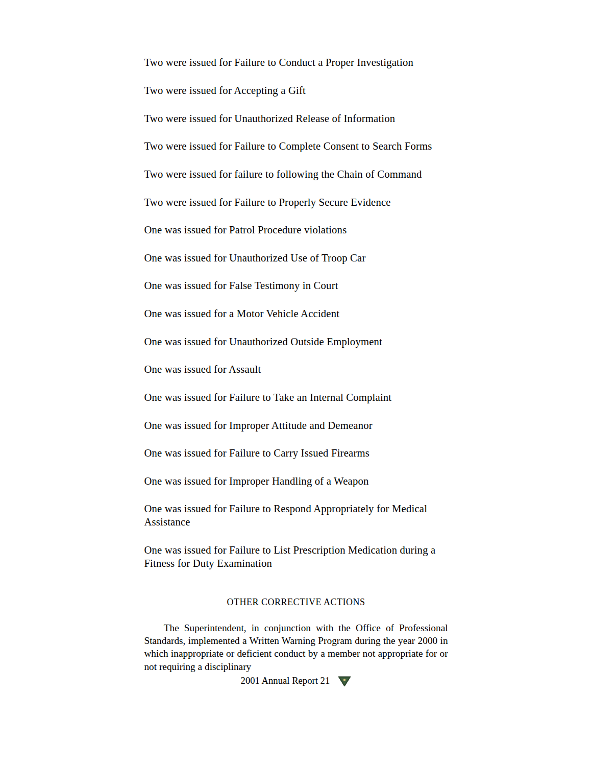Two were issued for Failure to Conduct a Proper Investigation
Two were issued for Accepting a Gift
Two were issued for Unauthorized Release of Information
Two were issued for Failure to Complete Consent to Search Forms
Two were issued for failure to following the Chain of Command
Two were issued for Failure to Properly Secure Evidence
One was issued for Patrol Procedure violations
One was issued for Unauthorized Use of Troop Car
One was issued for False Testimony in Court
One was issued for a Motor Vehicle Accident
One was issued for Unauthorized Outside Employment
One was issued for Assault
One was issued for Failure to Take an Internal Complaint
One was issued for Improper Attitude and Demeanor
One was issued for Failure to Carry Issued Firearms
One was issued for Improper Handling of a Weapon
One was issued for Failure to Respond Appropriately for Medical Assistance
One was issued for Failure to List Prescription Medication during a Fitness for Duty Examination
OTHER CORRECTIVE ACTIONS
The Superintendent, in conjunction with the Office of Professional Standards, implemented a Written Warning Program during the year 2000 in which inappropriate or deficient conduct by a member not appropriate for or not requiring a disciplinary
2001 Annual Report 21